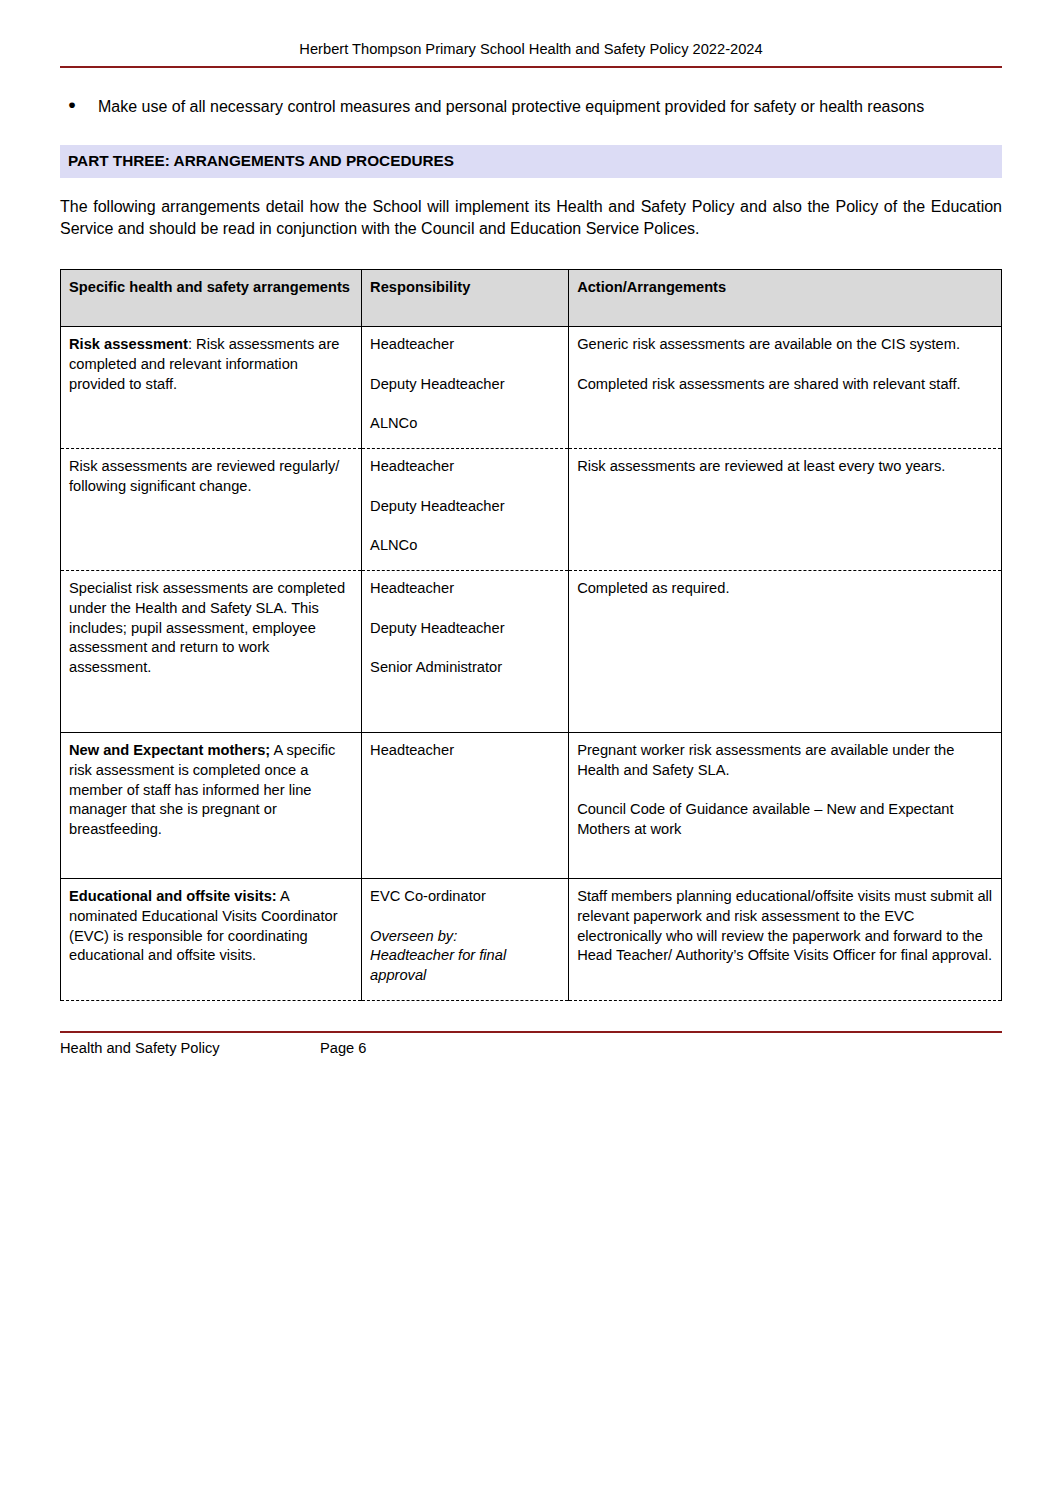Herbert Thompson Primary School Health and Safety Policy 2022-2024
Make use of all necessary control measures and personal protective equipment provided for safety or health reasons
PART THREE: ARRANGEMENTS AND PROCEDURES
The following arrangements detail how the School will implement its Health and Safety Policy and also the Policy of the Education Service and should be read in conjunction with the Council and Education Service Polices.
| Specific health and safety arrangements | Responsibility | Action/Arrangements |
| --- | --- | --- |
| Risk assessment : Risk assessments are completed and relevant information provided to staff. | Headteacher Deputy Headteacher ALNCo | Generic risk assessments are available on the CIS system. Completed risk assessments are shared with relevant staff. |
| Risk assessments are reviewed regularly/ following significant change. | Headteacher Deputy Headteacher ALNCo | Risk assessments are reviewed at least every two years. |
| Specialist risk assessments are completed under the Health and Safety SLA. This includes; pupil assessment, employee assessment and return to work assessment. | Headteacher Deputy Headteacher Senior Administrator | Completed as required. |
| New and Expectant mothers; A specific risk assessment is completed once a member of staff has informed her line manager that she is pregnant or breastfeeding. | Headteacher | Pregnant worker risk assessments are available under the Health and Safety SLA. Council Code of Guidance available – New and Expectant Mothers at work |
| Educational and offsite visits: A nominated Educational Visits Coordinator (EVC) is responsible for coordinating educational and offsite visits. | EVC Co-ordinator Overseen by: Headteacher for final approval | Staff members planning educational/offsite visits must submit all relevant paperwork and risk assessment to the EVC electronically who will review the paperwork and forward to the Head Teacher/ Authority’s Offsite Visits Officer for final approval. |
Health and Safety Policy
Page 6